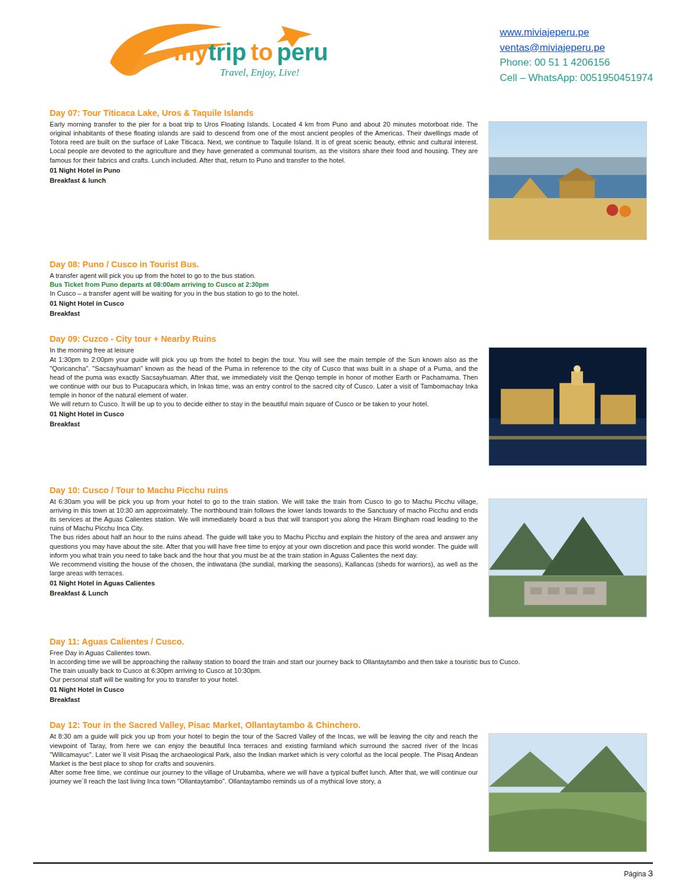my trip to peru Travel, Enjoy, Live!
www.miviajeperu.pe ventas@miviajeperu.pe
Phone: 00 51 1 4206156
Cell – WhatsApp: 0051950451974
Day 07: Tour Titicaca Lake, Uros & Taquile Islands
Early morning transfer to the pier for a boat trip to Uros Floating Islands. Located 4 km from Puno and about 20 minutes motorboat ride. The original inhabitants of these floating islands are said to descend from one of the most ancient peoples of the Americas. Their dwellings made of Totora reed are built on the surface of Lake Titicaca. Next, we continue to Taquile Island. It is of great scenic beauty, ethnic and cultural interest. Local people are devoted to the agriculture and they have generated a communal tourism, as the visitors share their food and housing. They are famous for their fabrics and crafts. Lunch included. After that, return to Puno and transfer to the hotel.
01 Night Hotel in Puno
Breakfast & lunch
Day 08: Puno / Cusco in Tourist Bus.
A transfer agent will pick you up from the hotel to go to the bus station.
Bus Ticket from Puno departs at 08:00am arriving to Cusco at 2:30pm
In Cusco – a transfer agent will be waiting for you in the bus station to go to the hotel.
01 Night Hotel in Cusco
Breakfast
Day 09: Cuzco - City tour + Nearby Ruins
In the morning free at leisure
At 1:30pm to 2:00pm your guide will pick you up from the hotel to begin the tour. You will see the main temple of the Sun known also as the "Qoricancha". "Sacsayhuaman" known as the head of the Puma in reference to the city of Cusco that was built in a shape of a Puma, and the head of the puma was exactly Sacsayhuaman. After that, we immediately visit the Qenqo temple in honor of mother Earth or Pachamama. Then we continue with our bus to Pucapucara which, in Inkas time, was an entry control to the sacred city of Cusco. Later a visit of Tambomachay Inka temple in honor of the natural element of water.
We will return to Cusco. It will be up to you to decide either to stay in the beautiful main square of Cusco or be taken to your hotel.
01 Night Hotel in Cusco
Breakfast
Day 10: Cusco / Tour to Machu Picchu ruins
At 6:30am you will be pick you up from your hotel to go to the train station. We will take the train from Cusco to go to Machu Picchu village, arriving in this town at 10:30 am approximately. The northbound train follows the lower lands towards to the Sanctuary of macho Picchu and ends its services at the Aguas Calientes station. We will immediately board a bus that will transport you along the Hiram Bingham road leading to the ruins of Machu Picchu Inca City.
The bus rides about half an hour to the ruins ahead. The guide will take you to Machu Picchu and explain the history of the area and answer any questions you may have about the site. After that you will have free time to enjoy at your own discretion and pace this world wonder. The guide will inform you what train you need to take back and the hour that you must be at the train station in Aguas Calientes the next day.
We recommend visiting the house of the chosen, the intiwatana (the sundial, marking the seasons), Kallancas (sheds for warriors), as well as the large areas with terraces.
01 Night Hotel in Aguas Calientes
Breakfast & Lunch
Day 11: Aguas Calientes / Cusco.
Free Day in Aguas Calientes town.
In according time we will be approaching the railway station to board the train and start our journey back to Ollantaytambo and then take a touristic bus to Cusco.
The train usually back to Cusco at 6:30pm arriving to Cusco at 10:30pm.
Our personal staff will be waiting for you to transfer to your hotel.
01 Night Hotel in Cusco
Breakfast
Day 12: Tour in the Sacred Valley, Pisac Market, Ollantaytambo & Chinchero.
At 8:30 am a guide will pick you up from your hotel to begin the tour of the Sacred Valley of the Incas, we will be leaving the city and reach the viewpoint of Taray, from here we can enjoy the beautiful Inca terraces and existing farmland which surround the sacred river of the Incas "Willcamayuc". Later we´ll visit Pisaq the archaeological Park, also the Indian market which is very colorful as the local people. The Pisaq Andean Market is the best place to shop for crafts and souvenirs.
After some free time, we continue our journey to the village of Urubamba, where we will have a typical buffet lunch. After that, we will continue our journey we´ll reach the last living Inca town "Ollantaytambo". Ollantaytambo reminds us of a mythical love story, a
Página 3